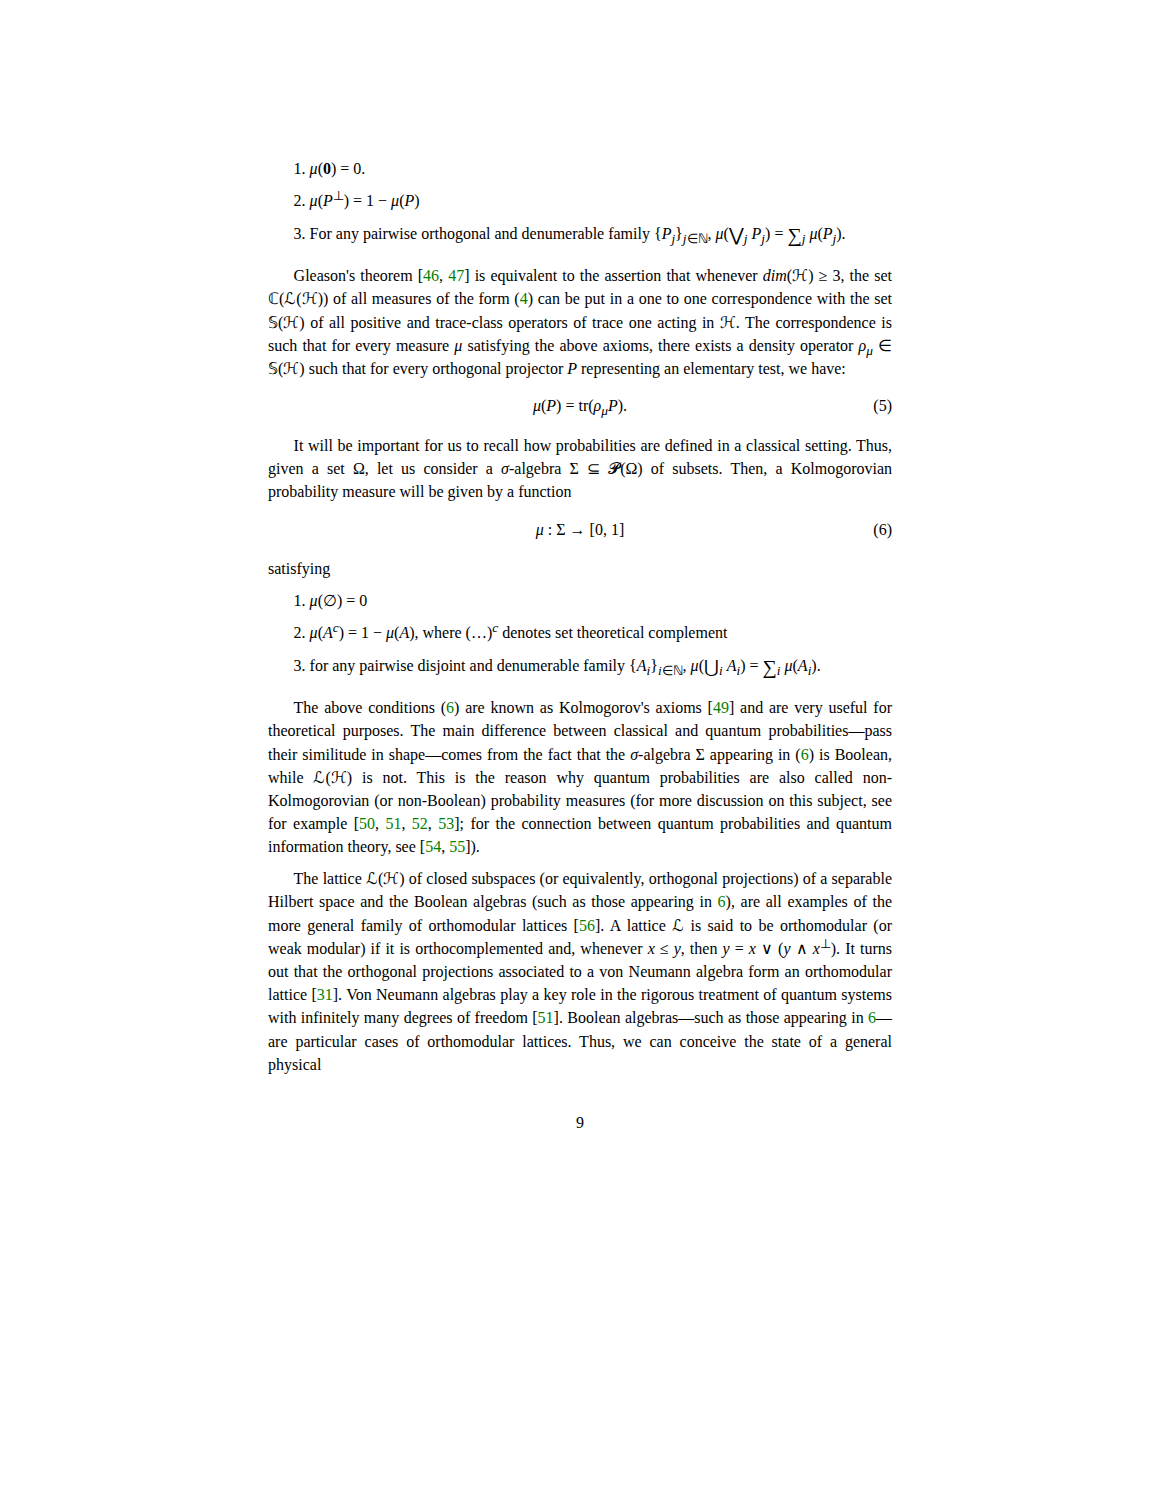μ(0) = 0.
μ(P⊥) = 1 − μ(P)
For any pairwise orthogonal and denumerable family {Pj}j∈ℕ, μ(⋁j Pj) = ∑j μ(Pj).
Gleason's theorem [46, 47] is equivalent to the assertion that whenever dim(ℋ) ≥ 3, the set ℂ(ℒ(ℋ)) of all measures of the form (4) can be put in a one to one correspondence with the set 𝕊(ℋ) of all positive and trace-class operators of trace one acting in ℋ. The correspondence is such that for every measure μ satisfying the above axioms, there exists a density operator ρμ ∈ 𝕊(ℋ) such that for every orthogonal projector P representing an elementary test, we have:
μ(P) = tr(ρμP). (5)
It will be important for us to recall how probabilities are defined in a classical setting. Thus, given a set Ω, let us consider a σ-algebra Σ ⊆ 𝓟(Ω) of subsets. Then, a Kolmogorovian probability measure will be given by a function
μ : Σ → [0, 1] (6)
satisfying
μ(∅) = 0
μ(Ac) = 1 − μ(A), where (…)c denotes set theoretical complement
for any pairwise disjoint and denumerable family {Ai}i∈ℕ, μ(⋃i Ai) = ∑i μ(Ai).
The above conditions (6) are known as Kolmogorov's axioms [49] and are very useful for theoretical purposes. The main difference between classical and quantum probabilities—pass their similitude in shape—comes from the fact that the σ-algebra Σ appearing in (6) is Boolean, while ℒ(ℋ) is not. This is the reason why quantum probabilities are also called non-Kolmogorovian (or non-Boolean) probability measures (for more discussion on this subject, see for example [50, 51, 52, 53]; for the connection between quantum probabilities and quantum information theory, see [54, 55]).
The lattice ℒ(ℋ) of closed subspaces (or equivalently, orthogonal projections) of a separable Hilbert space and the Boolean algebras (such as those appearing in 6), are all examples of the more general family of orthomodular lattices [56]. A lattice ℒ is said to be orthomodular (or weak modular) if it is orthocomplemented and, whenever x ≤ y, then y = x ∨ (y ∧ x⊥). It turns out that the orthogonal projections associated to a von Neumann algebra form an orthomodular lattice [31]. Von Neumann algebras play a key role in the rigorous treatment of quantum systems with infinitely many degrees of freedom [51]. Boolean algebras—such as those appearing in 6—are particular cases of orthomodular lattices. Thus, we can conceive the state of a general physical
9